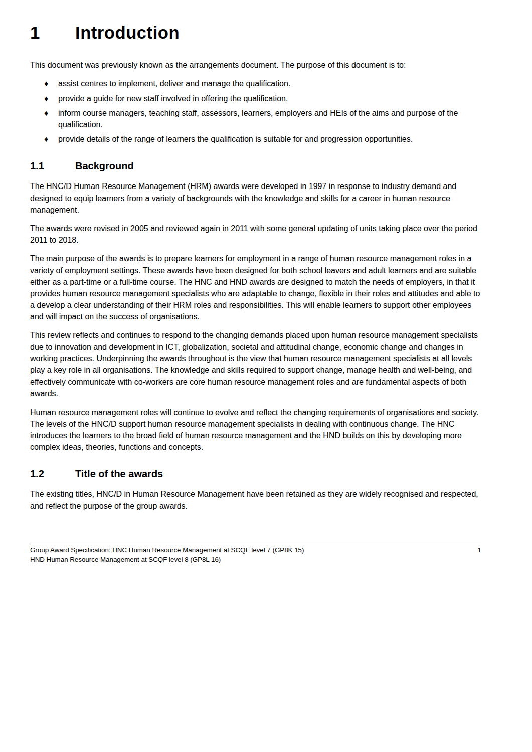1 Introduction
This document was previously known as the arrangements document. The purpose of this document is to:
assist centres to implement, deliver and manage the qualification.
provide a guide for new staff involved in offering the qualification.
inform course managers, teaching staff, assessors, learners, employers and HEIs of the aims and purpose of the qualification.
provide details of the range of learners the qualification is suitable for and progression opportunities.
1.1 Background
The HNC/D Human Resource Management (HRM) awards were developed in 1997 in response to industry demand and designed to equip learners from a variety of backgrounds with the knowledge and skills for a career in human resource management.
The awards were revised in 2005 and reviewed again in 2011 with some general updating of units taking place over the period 2011 to 2018.
The main purpose of the awards is to prepare learners for employment in a range of human resource management roles in a variety of employment settings. These awards have been designed for both school leavers and adult learners and are suitable either as a part-time or a full-time course. The HNC and HND awards are designed to match the needs of employers, in that it provides human resource management specialists who are adaptable to change, flexible in their roles and attitudes and able to a develop a clear understanding of their HRM roles and responsibilities. This will enable learners to support other employees and will impact on the success of organisations.
This review reflects and continues to respond to the changing demands placed upon human resource management specialists due to innovation and development in ICT, globalization, societal and attitudinal change, economic change and changes in working practices. Underpinning the awards throughout is the view that human resource management specialists at all levels play a key role in all organisations. The knowledge and skills required to support change, manage health and well-being, and effectively communicate with co-workers are core human resource management roles and are fundamental aspects of both awards.
Human resource management roles will continue to evolve and reflect the changing requirements of organisations and society. The levels of the HNC/D support human resource management specialists in dealing with continuous change. The HNC introduces the learners to the broad field of human resource management and the HND builds on this by developing more complex ideas, theories, functions and concepts.
1.2 Title of the awards
The existing titles, HNC/D in Human Resource Management have been retained as they are widely recognised and respected, and reflect the purpose of the group awards.
| Group Award Specification: HNC Human Resource Management at SCQF level 7 (GP8K 15) | 1 |
| HND Human Resource Management at SCQF level 8 (GP8L 16) | |